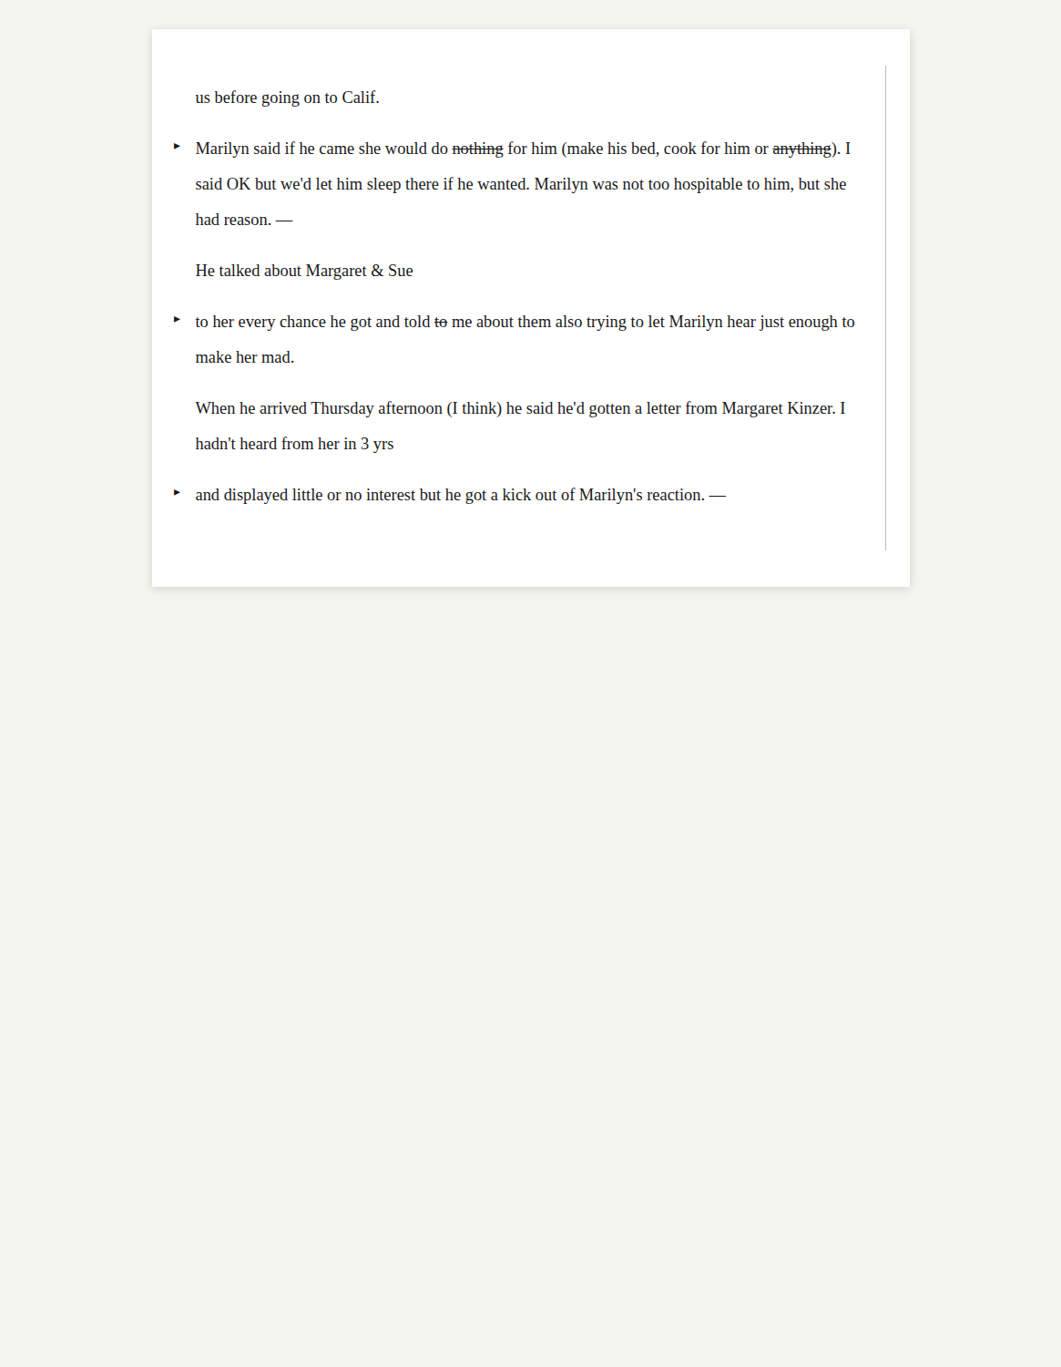us before going on to Calif.
Marilyn said if he came she would do nothing for him (make his bed, cook for him or anything). I said OK but we'd let him sleep there if he wanted. Marilyn was not too hospitable to him, but she had reason. —
He talked about Margaret & Sue
to her every chance he got and told to me about them also trying to let Marilyn hear just enough to make her mad.
When he arrived Thursday afternoon (I think) he said he'd gotten a letter from Margaret Kinzer. I hadn't heard from her in 3 yrs
and displayed little or no interest but he got a kick out of Marilyn's reaction. —